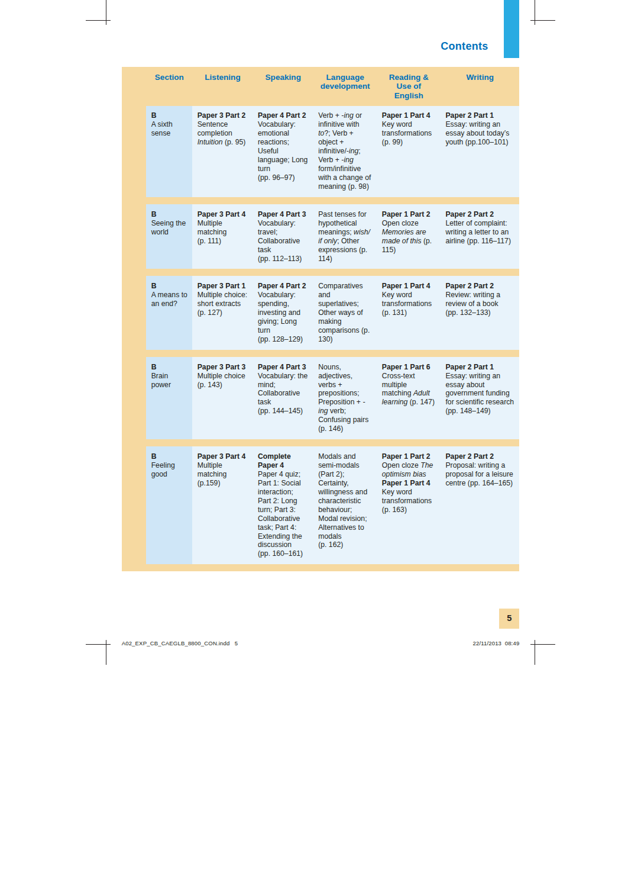Contents
| | Section | Listening | Speaking | Language development | Reading & Use of English | Writing |
| --- | --- | --- | --- | --- | --- | --- |
| | B A sixth sense | Paper 3 Part 2 Sentence completion Intuition (p. 95) | Paper 4 Part 2 Vocabulary: emotional reactions; Useful language; Long turn (pp. 96–97) | Verb + -ing or infinitive with to ?; Verb + object + infinitive/ -ing ; Verb + -ing form/infinitive with a change of meaning (p. 98) | Paper 1 Part 4 Key word transformations (p. 99) | Paper 2 Part 1 Essay: writing an essay about today’s youth (pp.100–101) |
| | B Seeing the world | Paper 3 Part 4 Multiple matching (p. 111) | Paper 4 Part 3 Vocabulary: travel; Collaborative task (pp. 112–113) | Past tenses for hypothetical meanings; wish/ if only ; Other expressions (p. 114) | Paper 1 Part 2 Open cloze Memories are made of this (p. 115) | Paper 2 Part 2 Letter of complaint: writing a letter to an airline (pp. 116–117) |
| | B A means to an end? | Paper 3 Part 1 Multiple choice: short extracts (p. 127) | Paper 4 Part 2 Vocabulary: spending, investing and giving; Long turn (pp. 128–129) | Comparatives and superlatives; Other ways of making comparisons (p. 130) | Paper 1 Part 4 Key word transformations (p. 131) | Paper 2 Part 2 Review: writing a review of a book (pp. 132–133) |
| | B Brain power | Paper 3 Part 3 Multiple choice (p. 143) | Paper 4 Part 3 Vocabulary: the mind; Collaborative task (pp. 144–145) | Nouns, adjectives, verbs + prepositions; Preposition + -ing verb; Confusing pairs (p. 146) | Paper 1 Part 6 Cross-text multiple matching Adult learning (p. 147) | Paper 2 Part 1 Essay: writing an essay about government funding for scientific research (pp. 148–149) |
| | B Feeling good | Paper 3 Part 4 Multiple matching (p.159) | Complete Paper 4 Paper 4 quiz; Part 1: Social interaction; Part 2: Long turn; Part 3: Collaborative task; Part 4: Extending the discussion (pp. 160–161) | Modals and semi-modals (Part 2); Certainty, willingness and characteristic behaviour; Modal revision; Alternatives to modals (p. 162) | Paper 1 Part 2 Open cloze The optimism bias Paper 1 Part 4 Key word transformations (p. 163) | Paper 2 Part 2 Proposal: writing a proposal for a leisure centre (pp. 164–165) |
5
A02_EXP_CB_CAEGLB_8800_CON.indd 5
22/11/2013 08:49